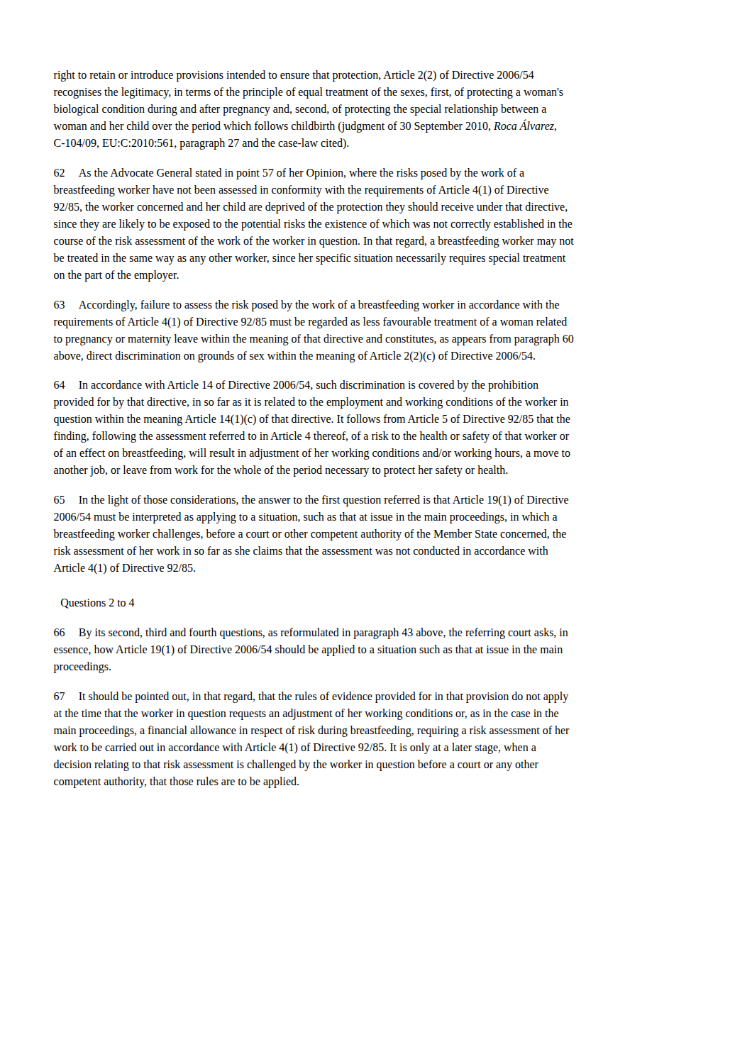right to retain or introduce provisions intended to ensure that protection, Article 2(2) of Directive 2006/54 recognises the legitimacy, in terms of the principle of equal treatment of the sexes, first, of protecting a woman's biological condition during and after pregnancy and, second, of protecting the special relationship between a woman and her child over the period which follows childbirth (judgment of 30 September 2010, Roca Álvarez, C‑104/09, EU:C:2010:561, paragraph 27 and the case-law cited).
62 As the Advocate General stated in point 57 of her Opinion, where the risks posed by the work of a breastfeeding worker have not been assessed in conformity with the requirements of Article 4(1) of Directive 92/85, the worker concerned and her child are deprived of the protection they should receive under that directive, since they are likely to be exposed to the potential risks the existence of which was not correctly established in the course of the risk assessment of the work of the worker in question. In that regard, a breastfeeding worker may not be treated in the same way as any other worker, since her specific situation necessarily requires special treatment on the part of the employer.
63 Accordingly, failure to assess the risk posed by the work of a breastfeeding worker in accordance with the requirements of Article 4(1) of Directive 92/85 must be regarded as less favourable treatment of a woman related to pregnancy or maternity leave within the meaning of that directive and constitutes, as appears from paragraph 60 above, direct discrimination on grounds of sex within the meaning of Article 2(2)(c) of Directive 2006/54.
64 In accordance with Article 14 of Directive 2006/54, such discrimination is covered by the prohibition provided for by that directive, in so far as it is related to the employment and working conditions of the worker in question within the meaning Article 14(1)(c) of that directive. It follows from Article 5 of Directive 92/85 that the finding, following the assessment referred to in Article 4 thereof, of a risk to the health or safety of that worker or of an effect on breastfeeding, will result in adjustment of her working conditions and/or working hours, a move to another job, or leave from work for the whole of the period necessary to protect her safety or health.
65 In the light of those considerations, the answer to the first question referred is that Article 19(1) of Directive 2006/54 must be interpreted as applying to a situation, such as that at issue in the main proceedings, in which a breastfeeding worker challenges, before a court or other competent authority of the Member State concerned, the risk assessment of her work in so far as she claims that the assessment was not conducted in accordance with Article 4(1) of Directive 92/85.
Questions 2 to 4
66 By its second, third and fourth questions, as reformulated in paragraph 43 above, the referring court asks, in essence, how Article 19(1) of Directive 2006/54 should be applied to a situation such as that at issue in the main proceedings.
67 It should be pointed out, in that regard, that the rules of evidence provided for in that provision do not apply at the time that the worker in question requests an adjustment of her working conditions or, as in the case in the main proceedings, a financial allowance in respect of risk during breastfeeding, requiring a risk assessment of her work to be carried out in accordance with Article 4(1) of Directive 92/85. It is only at a later stage, when a decision relating to that risk assessment is challenged by the worker in question before a court or any other competent authority, that those rules are to be applied.